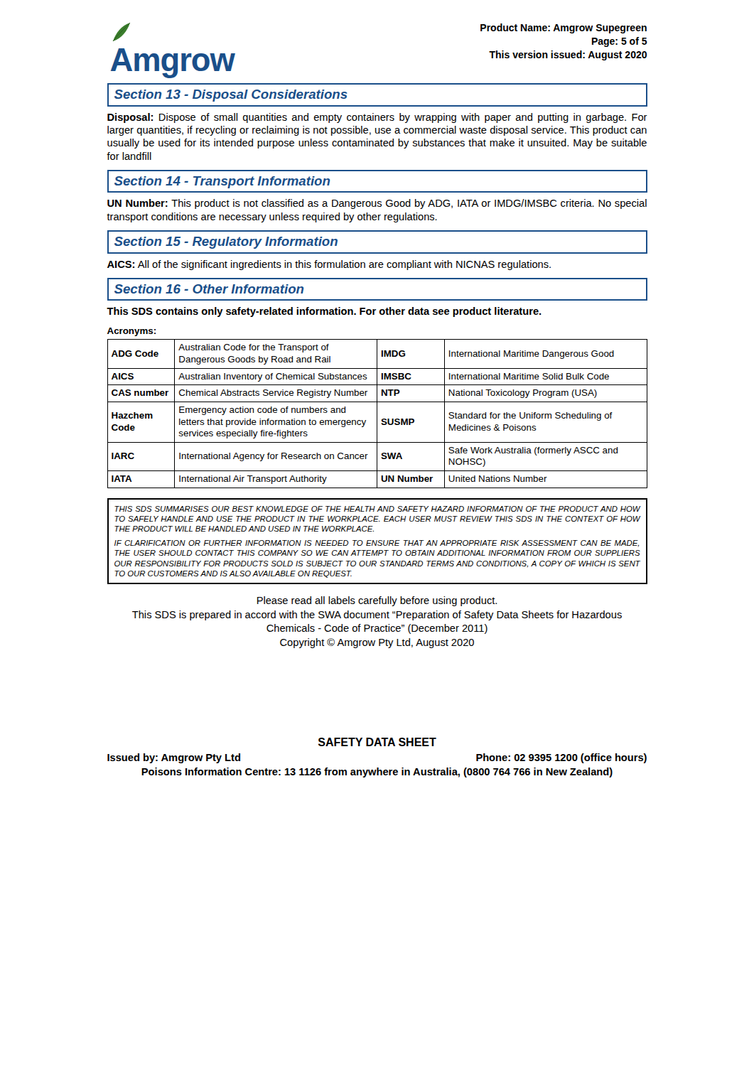Amgrow
Product Name: Amgrow Supegreen
Page: 5 of 5
This version issued: August 2020
Section 13 - Disposal Considerations
Disposal: Dispose of small quantities and empty containers by wrapping with paper and putting in garbage. For larger quantities, if recycling or reclaiming is not possible, use a commercial waste disposal service. This product can usually be used for its intended purpose unless contaminated by substances that make it unsuited. May be suitable for landfill
Section 14 - Transport Information
UN Number: This product is not classified as a Dangerous Good by ADG, IATA or IMDG/IMSBC criteria. No special transport conditions are necessary unless required by other regulations.
Section 15 - Regulatory Information
AICS: All of the significant ingredients in this formulation are compliant with NICNAS regulations.
Section 16 - Other Information
This SDS contains only safety-related information. For other data see product literature.
Acronyms:
| ADG Code | Australian Code for the Transport of Dangerous Goods by Road and Rail | IMDG | International Maritime Dangerous Good |
| AICS | Australian Inventory of Chemical Substances | IMSBC | International Maritime Solid Bulk Code |
| CAS number | Chemical Abstracts Service Registry Number | NTP | National Toxicology Program (USA) |
| Hazchem Code | Emergency action code of numbers and letters that provide information to emergency services especially fire-fighters | SUSMP | Standard for the Uniform Scheduling of Medicines & Poisons |
| IARC | International Agency for Research on Cancer | SWA | Safe Work Australia (formerly ASCC and NOHSC) |
| IATA | International Air Transport Authority | UN Number | United Nations Number |
THIS SDS SUMMARISES OUR BEST KNOWLEDGE OF THE HEALTH AND SAFETY HAZARD INFORMATION OF THE PRODUCT AND HOW TO SAFELY HANDLE AND USE THE PRODUCT IN THE WORKPLACE. EACH USER MUST REVIEW THIS SDS IN THE CONTEXT OF HOW THE PRODUCT WILL BE HANDLED AND USED IN THE WORKPLACE.
IF CLARIFICATION OR FURTHER INFORMATION IS NEEDED TO ENSURE THAT AN APPROPRIATE RISK ASSESSMENT CAN BE MADE, THE USER SHOULD CONTACT THIS COMPANY SO WE CAN ATTEMPT TO OBTAIN ADDITIONAL INFORMATION FROM OUR SUPPLIERS OUR RESPONSIBILITY FOR PRODUCTS SOLD IS SUBJECT TO OUR STANDARD TERMS AND CONDITIONS, A COPY OF WHICH IS SENT TO OUR CUSTOMERS AND IS ALSO AVAILABLE ON REQUEST.
Please read all labels carefully before using product.
This SDS is prepared in accord with the SWA document “Preparation of Safety Data Sheets for Hazardous Chemicals - Code of Practice” (December 2011)
Copyright © Amgrow Pty Ltd, August 2020
SAFETY DATA SHEET
Issued by: Amgrow Pty Ltd Phone: 02 9395 1200 (office hours)
Poisons Information Centre: 13 1126 from anywhere in Australia, (0800 764 766 in New Zealand)